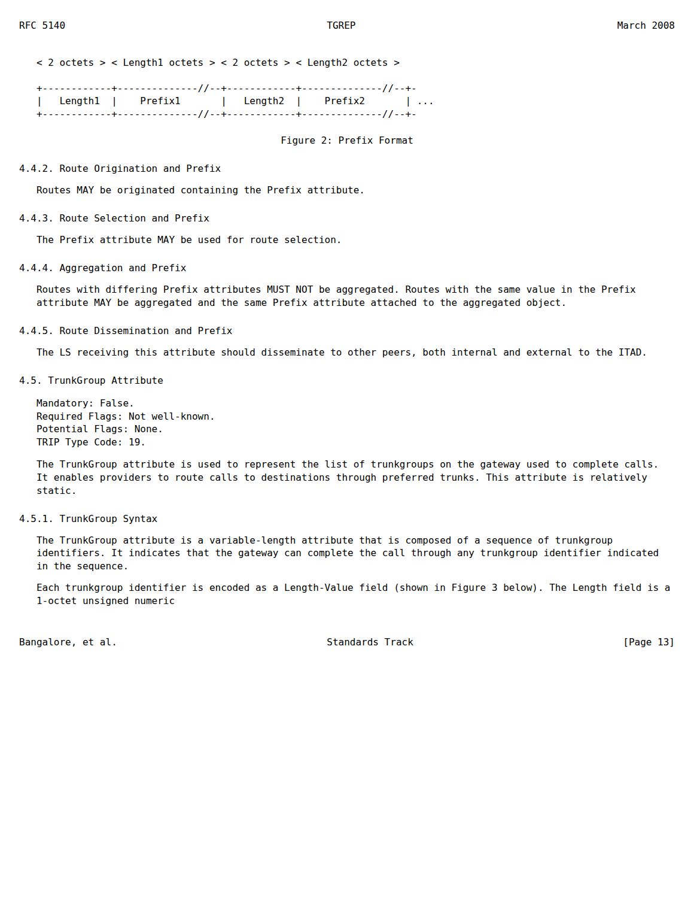RFC 5140 TGREP March 2008
   < 2 octets > < Length1 octets > < 2 octets > < Length2 octets >

   +------------+--------------//--+------------+--------------//--+-
   |   Length1  |    Prefix1       |   Length2  |    Prefix2       | ...
   +------------+--------------//--+------------+--------------//--+-
Figure 2: Prefix Format
4.4.2. Route Origination and Prefix
Routes MAY be originated containing the Prefix attribute.
4.4.3. Route Selection and Prefix
The Prefix attribute MAY be used for route selection.
4.4.4. Aggregation and Prefix
Routes with differing Prefix attributes MUST NOT be aggregated. Routes with the same value in the Prefix attribute MAY be aggregated and the same Prefix attribute attached to the aggregated object.
4.4.5. Route Dissemination and Prefix
The LS receiving this attribute should disseminate to other peers, both internal and external to the ITAD.
4.5. TrunkGroup Attribute
Mandatory: False.
Required Flags: Not well-known.
Potential Flags: None.
TRIP Type Code: 19.
The TrunkGroup attribute is used to represent the list of trunkgroups on the gateway used to complete calls. It enables providers to route calls to destinations through preferred trunks. This attribute is relatively static.
4.5.1. TrunkGroup Syntax
The TrunkGroup attribute is a variable-length attribute that is composed of a sequence of trunkgroup identifiers. It indicates that the gateway can complete the call through any trunkgroup identifier indicated in the sequence.
Each trunkgroup identifier is encoded as a Length-Value field (shown in Figure 3 below). The Length field is a 1-octet unsigned numeric
Bangalore, et al. Standards Track [Page 13]